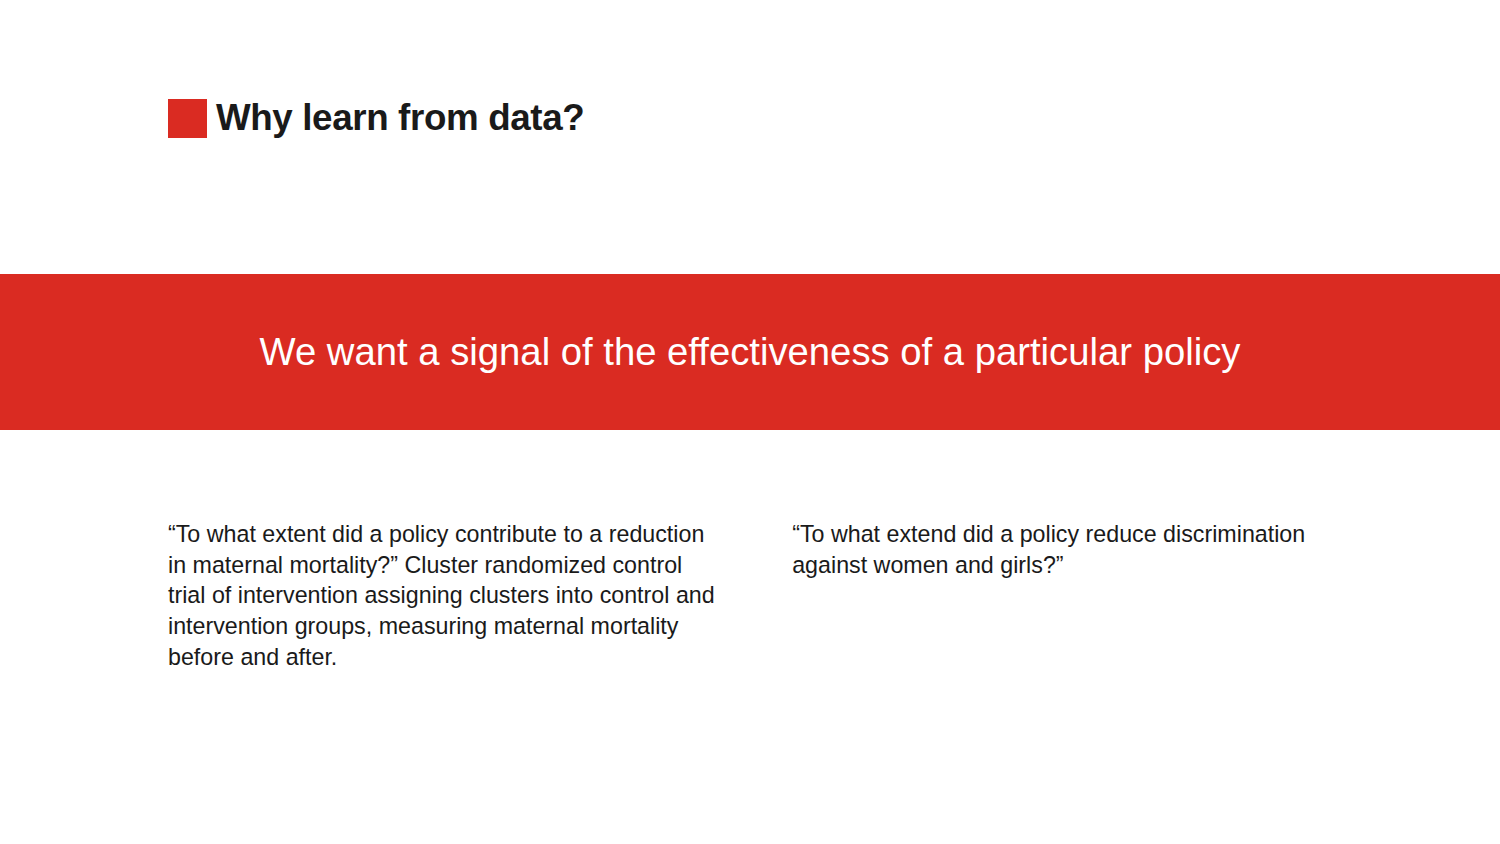Why learn from data?
We want a signal of the effectiveness of a particular policy
“To what extent did a policy contribute to a reduction in maternal mortality?” Cluster randomized control trial of intervention assigning clusters into control and intervention groups, measuring maternal mortality before and after.
“To what extend did a policy reduce discrimination against women and girls?”